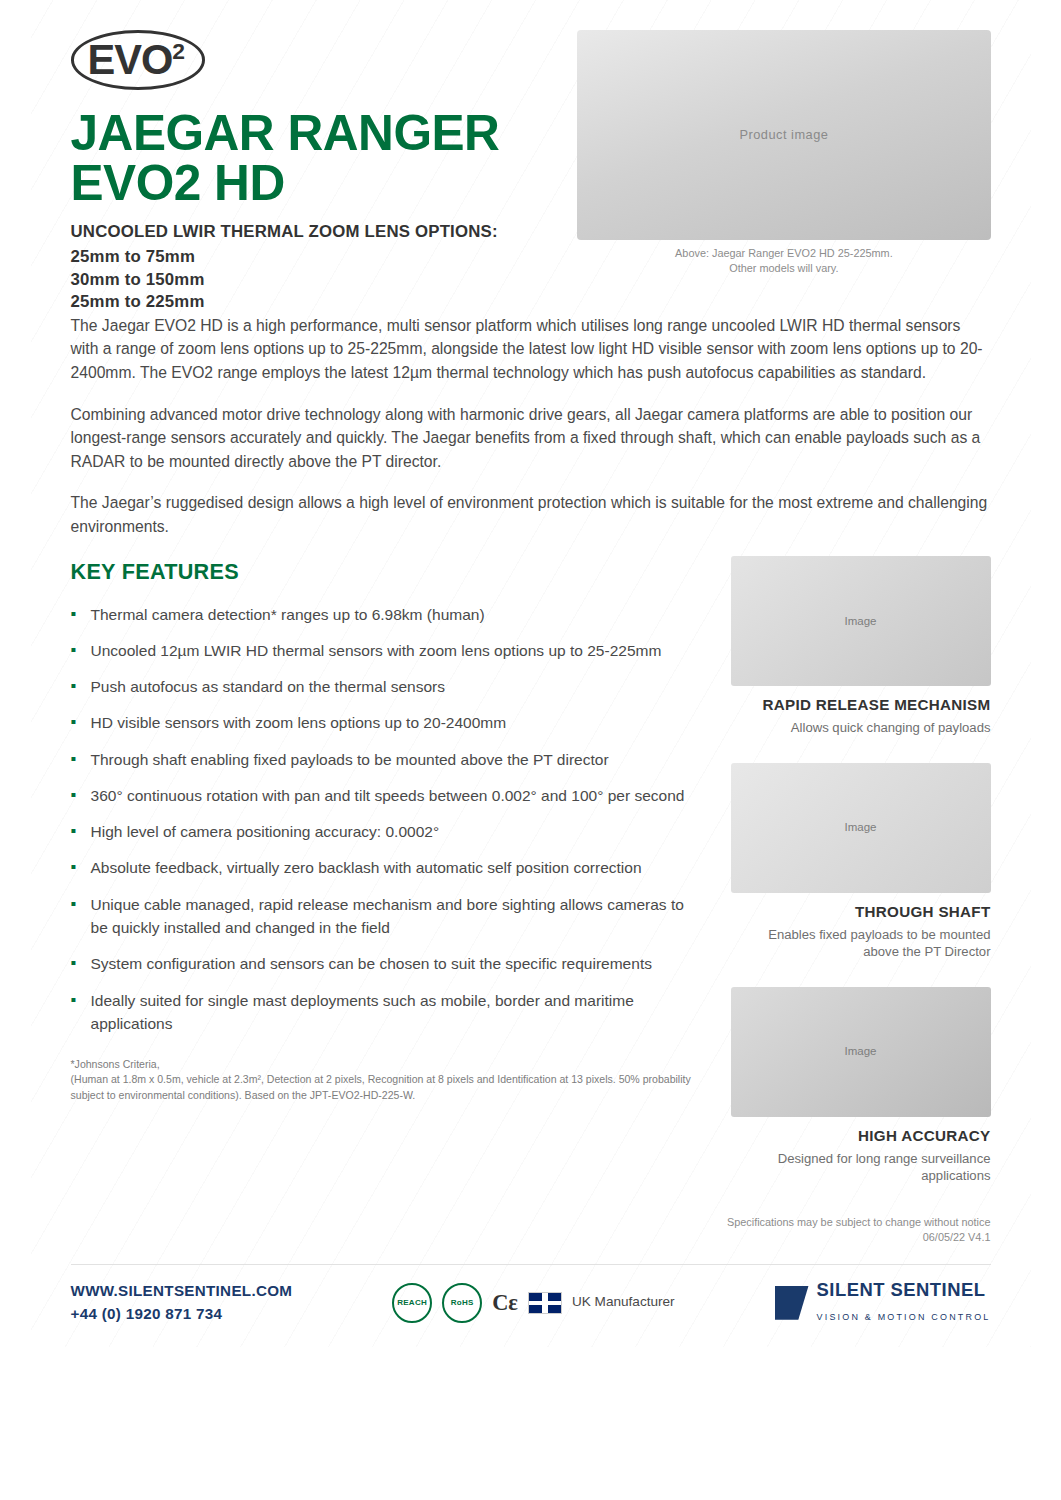EVO2
JAEGAR RANGER
EVO2 HD
Uncooled LWIR thermal zoom lens options:
25mm to 75mm
30mm to 150mm
25mm to 225mm
Product image
Above: Jaegar Ranger EVO2 HD 25-225mm.
Other models will vary.
The Jaegar EVO2 HD is a high performance, multi sensor platform which utilises long range uncooled LWIR HD thermal sensors with a range of zoom lens options up to 25-225mm, alongside the latest low light HD visible sensor with zoom lens options up to 20-2400mm. The EVO2 range employs the latest 12µm thermal technology which has push autofocus capabilities as standard.
Combining advanced motor drive technology along with harmonic drive gears, all Jaegar camera platforms are able to position our longest-range sensors accurately and quickly. The Jaegar benefits from a fixed through shaft, which can enable payloads such as a RADAR to be mounted directly above the PT director.
The Jaegar’s ruggedised design allows a high level of environment protection which is suitable for the most extreme and challenging environments.
Key Features
Thermal camera detection* ranges up to 6.98km (human)
Uncooled 12µm LWIR HD thermal sensors with zoom lens options up to 25-225mm
Push autofocus as standard on the thermal sensors
HD visible sensors with zoom lens options up to 20-2400mm
Through shaft enabling fixed payloads to be mounted above the PT director
360° continuous rotation with pan and tilt speeds between 0.002° and 100° per second
High level of camera positioning accuracy: 0.0002°
Absolute feedback, virtually zero backlash with automatic self position correction
Unique cable managed, rapid release mechanism and bore sighting allows cameras to be quickly installed and changed in the field
System configuration and sensors can be chosen to suit the specific requirements
Ideally suited for single mast deployments such as mobile, border and maritime applications
*Johnsons Criteria,
(Human at 1.8m x 0.5m, vehicle at 2.3m², Detection at 2 pixels, Recognition at 8 pixels and Identification at 13 pixels. 50% probability subject to environmental conditions). Based on the JPT-EVO2-HD-225-W.
Image
Rapid Release Mechanism
Allows quick changing of payloads
Image
Through Shaft
Enables fixed payloads to be mounted above the PT Director
Image
High Accuracy
Designed for long range surveillance applications
Specifications may be subject to change without notice
06/05/22 V4.1
WWW.SILENTSENTINEL.COM
+44 (0) 1920 871 734
REACH
RoHS
Cε UK Manufacturer
SILENT SENTINEL
Vision & Motion Control